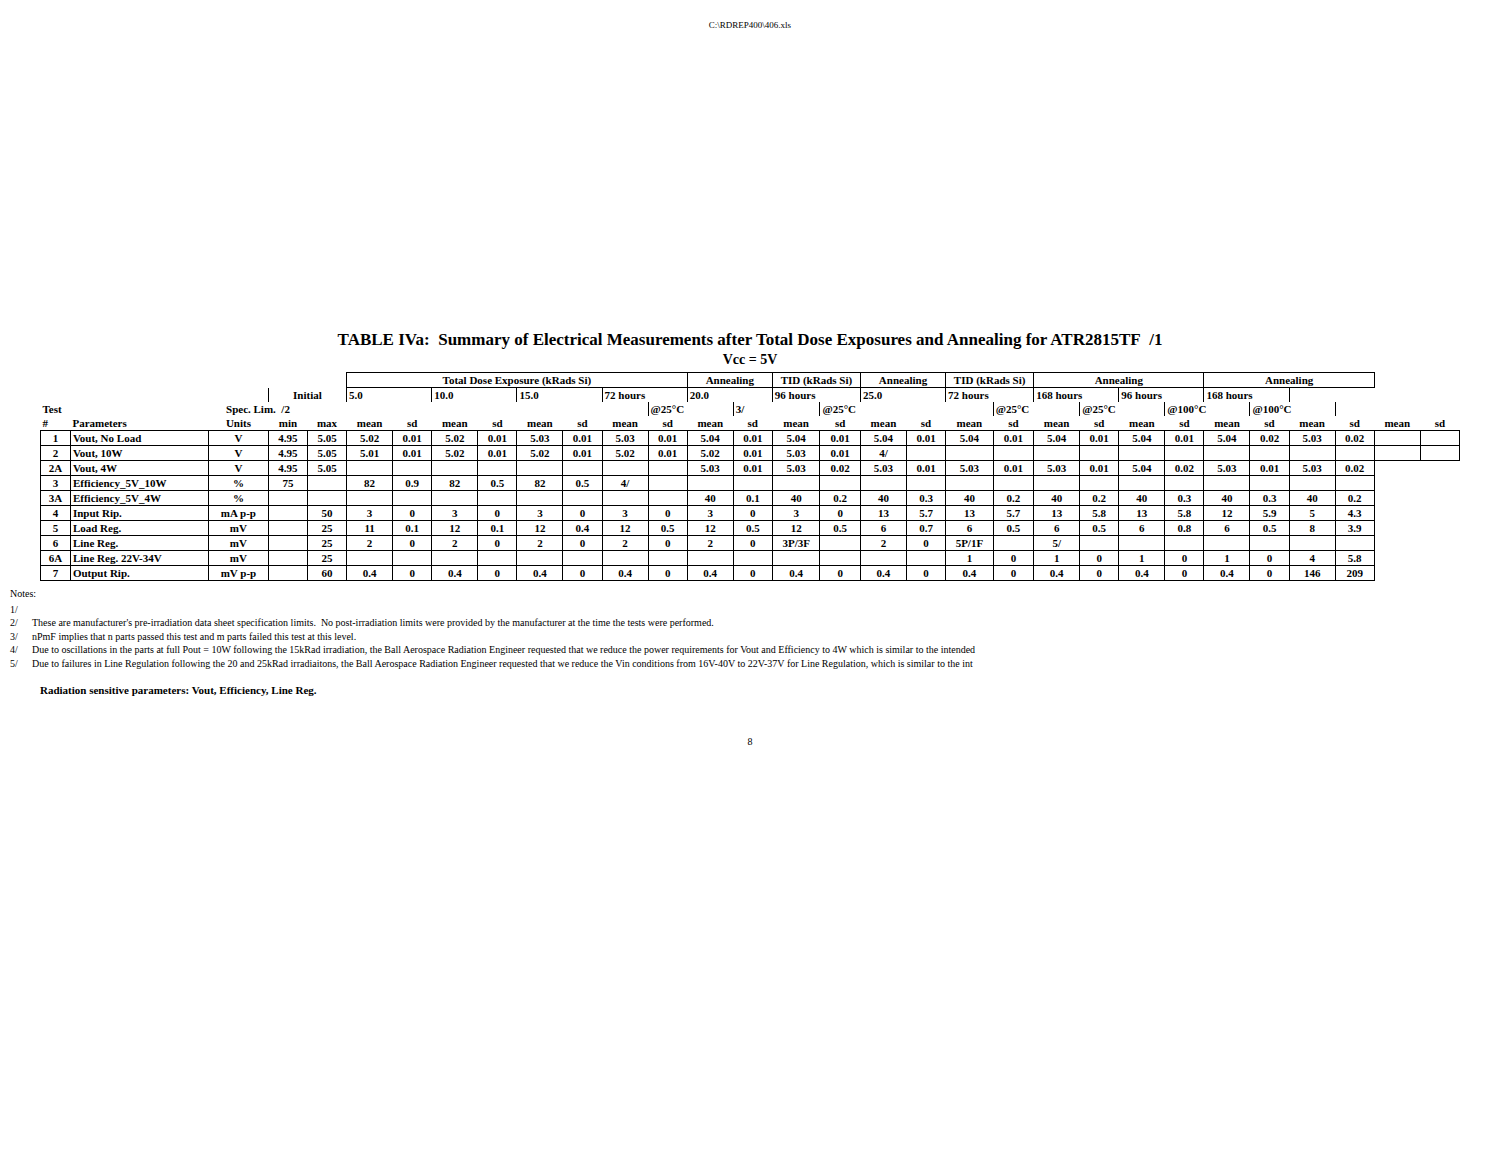C:\RDREP400\406.xls
TABLE IVa: Summary of Electrical Measurements after Total Dose Exposures and Annealing for ATR2815TF /1
Vcc = 5V
| | | | | | Total Dose Exposure (kRads Si) | Annealing | TID (kRads Si) | Annealing | TID (kRads Si) | Annealing | Annealing |
| | | | Initial | 5.0 | 10.0 | 15.0 | 72 hours | 20.0 | 96 hours | 25.0 | 72 hours | 168 hours | 96 hours | 168 hours |
| Test | | Spec. Lim. /2 | | | | | | | | | @25°C | 3/ | @25°C | | | @25°C | @25°C | @100°C | @100°C |
| # | Parameters | Units | min | max | mean | sd | mean | sd | mean | sd | mean | sd | mean | sd | mean | sd | mean | sd | mean | sd | mean | sd | mean | sd | mean | sd | mean | sd | mean | sd |
| 1 | Vout, No Load | V | 4.95 | 5.05 | 5.02 | 0.01 | 5.02 | 0.01 | 5.03 | 0.01 | 5.03 | 0.01 | 5.04 | 0.01 | 5.04 | 0.01 | 5.04 | 0.01 | 5.04 | 0.01 | 5.04 | 0.01 | 5.04 | 0.01 | 5.04 | 0.02 | 5.03 | 0.02 | | |
| 2 | Vout, 10W | V | 4.95 | 5.05 | 5.01 | 0.01 | 5.02 | 0.01 | 5.02 | 0.01 | 5.02 | 0.01 | 5.02 | 0.01 | 5.03 | 0.01 | 4/ | | | | | | | | | | | | | |
| 2A | Vout, 4W | V | 4.95 | 5.05 | | | | | | | | | 5.03 | 0.01 | 5.03 | 0.02 | 5.03 | 0.01 | 5.03 | 0.01 | 5.03 | 0.01 | 5.04 | 0.02 | 5.03 | 0.01 | 5.03 | 0.02 |
| 3 | Efficiency_5V_10W | % | 75 | | 82 | 0.9 | 82 | 0.5 | 82 | 0.5 | 4/ | | | | | | | | | | | | | | | | | |
| 3A | Efficiency_5V_4W | % | | | | | | | | | | | 40 | 0.1 | 40 | 0.2 | 40 | 0.3 | 40 | 0.2 | 40 | 0.2 | 40 | 0.3 | 40 | 0.3 | 40 | 0.2 |
| 4 | Input Rip. | mA p-p | | 50 | 3 | 0 | 3 | 0 | 3 | 0 | 3 | 0 | 3 | 0 | 3 | 0 | 13 | 5.7 | 13 | 5.7 | 13 | 5.8 | 13 | 5.8 | 12 | 5.9 | 5 | 4.3 |
| 5 | Load Reg. | mV | | 25 | 11 | 0.1 | 12 | 0.1 | 12 | 0.4 | 12 | 0.5 | 12 | 0.5 | 12 | 0.5 | 6 | 0.7 | 6 | 0.5 | 6 | 0.5 | 6 | 0.8 | 6 | 0.5 | 8 | 3.9 |
| 6 | Line Reg. | mV | | 25 | 2 | 0 | 2 | 0 | 2 | 0 | 2 | 0 | 2 | 0 | 3P/3F | | 2 | 0 | 5P/1F | | 5/ | | | | | | | |
| 6A | Line Reg. 22V-34V | mV | | 25 | | | | | | | | | | | | | | | 1 | 0 | 1 | 0 | 1 | 0 | 1 | 0 | 4 | 5.8 |
| 7 | Output Rip. | mV p-p | | 60 | 0.4 | 0 | 0.4 | 0 | 0.4 | 0 | 0.4 | 0 | 0.4 | 0 | 0.4 | 0 | 0.4 | 0 | 0.4 | 0 | 0.4 | 0 | 0.4 | 0 | 0.4 | 0 | 146 | 209 |
Notes:
1/
2/These are manufacturer's pre-irradiation data sheet specification limits. No post-irradiation limits were provided by the manufacturer at the time the tests were performed.
3/nPmF implies that n parts passed this test and m parts failed this test at this level.
4/Due to oscillations in the parts at full Pout = 10W following the 15kRad irradiation, the Ball Aerospace Radiation Engineer requested that we reduce the power requirements for Vout and Efficiency to 4W which is similar to the intended
5/Due to failures in Line Regulation following the 20 and 25kRad irradiaitons, the Ball Aerospace Radiation Engineer requested that we reduce the Vin conditions from 16V-40V to 22V-37V for Line Regulation, which is similar to the int
Radiation sensitive parameters: Vout, Efficiency, Line Reg.
8